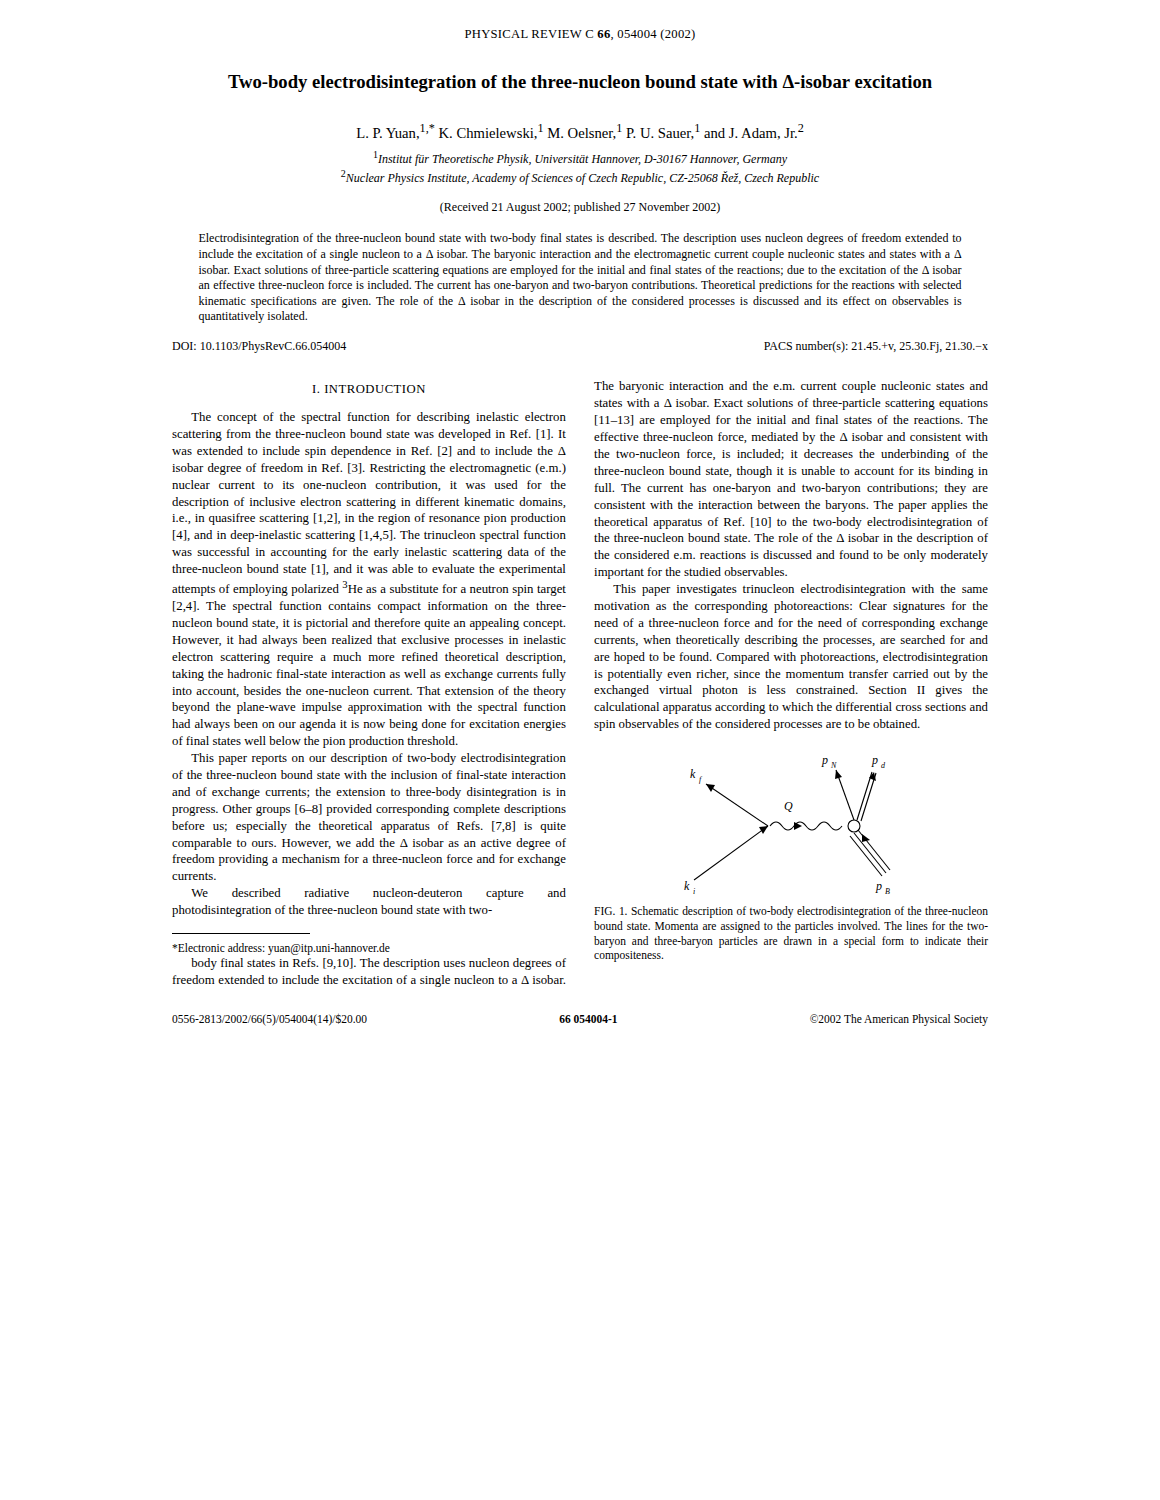PHYSICAL REVIEW C 66, 054004 (2002)
Two-body electrodisintegration of the three-nucleon bound state with Δ-isobar excitation
L. P. Yuan,1,* K. Chmielewski,1 M. Oelsner,1 P. U. Sauer,1 and J. Adam, Jr.2
1Institut für Theoretische Physik, Universität Hannover, D-30167 Hannover, Germany
2Nuclear Physics Institute, Academy of Sciences of Czech Republic, CZ-25068 Řež, Czech Republic
(Received 21 August 2002; published 27 November 2002)
Electrodisintegration of the three-nucleon bound state with two-body final states is described. The description uses nucleon degrees of freedom extended to include the excitation of a single nucleon to a Δ isobar. The baryonic interaction and the electromagnetic current couple nucleonic states and states with a Δ isobar. Exact solutions of three-particle scattering equations are employed for the initial and final states of the reactions; due to the excitation of the Δ isobar an effective three-nucleon force is included. The current has one-baryon and two-baryon contributions. Theoretical predictions for the reactions with selected kinematic specifications are given. The role of the Δ isobar in the description of the considered processes is discussed and its effect on observables is quantitatively isolated.
DOI: 10.1103/PhysRevC.66.054004 PACS number(s): 21.45.+v, 25.30.Fj, 21.30.−x
I. INTRODUCTION
The concept of the spectral function for describing inelastic electron scattering from the three-nucleon bound state was developed in Ref. [1]. It was extended to include spin dependence in Ref. [2] and to include the Δ isobar degree of freedom in Ref. [3]. Restricting the electromagnetic (e.m.) nuclear current to its one-nucleon contribution, it was used for the description of inclusive electron scattering in different kinematic domains, i.e., in quasifree scattering [1,2], in the region of resonance pion production [4], and in deep-inelastic scattering [1,4,5]. The trinucleon spectral function was successful in accounting for the early inelastic scattering data of the three-nucleon bound state [1], and it was able to evaluate the experimental attempts of employing polarized 3He as a substitute for a neutron spin target [2,4]. The spectral function contains compact information on the three-nucleon bound state, it is pictorial and therefore quite an appealing concept. However, it had always been realized that exclusive processes in inelastic electron scattering require a much more refined theoretical description, taking the hadronic final-state interaction as well as exchange currents fully into account, besides the one-nucleon current. That extension of the theory beyond the plane-wave impulse approximation with the spectral function had always been on our agenda it is now being done for excitation energies of final states well below the pion production threshold.
This paper reports on our description of two-body electrodisintegration of the three-nucleon bound state with the inclusion of final-state interaction and of exchange currents; the extension to three-body disintegration is in progress. Other groups [6–8] provided corresponding complete descriptions before us; especially the theoretical apparatus of Refs. [7,8] is quite comparable to ours. However, we add the Δ isobar as an active degree of freedom providing a mechanism for a three-nucleon force and for exchange currents.
We described radiative nucleon-deuteron capture and photodisintegration of the three-nucleon bound state with two-
*Electronic address: yuan@itp.uni-hannover.de
body final states in Refs. [9,10]. The description uses nucleon degrees of freedom extended to include the excitation of a single nucleon to a Δ isobar. The baryonic interaction and the e.m. current couple nucleonic states and states with a Δ isobar. Exact solutions of three-particle scattering equations [11–13] are employed for the initial and final states of the reactions. The effective three-nucleon force, mediated by the Δ isobar and consistent with the two-nucleon force, is included; it decreases the underbinding of the three-nucleon bound state, though it is unable to account for its binding in full. The current has one-baryon and two-baryon contributions; they are consistent with the interaction between the baryons. The paper applies the theoretical apparatus of Ref. [10] to the two-body electrodisintegration of the three-nucleon bound state. The role of the Δ isobar in the description of the considered e.m. reactions is discussed and found to be only moderately important for the studied observables.
This paper investigates trinucleon electrodisintegration with the same motivation as the corresponding photoreactions: Clear signatures for the need of a three-nucleon force and for the need of corresponding exchange currents, when theoretically describing the processes, are searched for and are hoped to be found. Compared with photoreactions, electrodisintegration is potentially even richer, since the momentum transfer carried out by the exchanged virtual photon is less constrained. Section II gives the calculational apparatus according to which the differential cross sections and spin observables of the considered processes are to be obtained.
k i k f Q p N p d p B
FIG. 1. Schematic description of two-body electrodisintegration of the three-nucleon bound state. Momenta are assigned to the particles involved. The lines for the two-baryon and three-baryon particles are drawn in a special form to indicate their compositeness.
0556-2813/2002/66(5)/054004(14)/$20.00 66 054004-1 ©2002 The American Physical Society